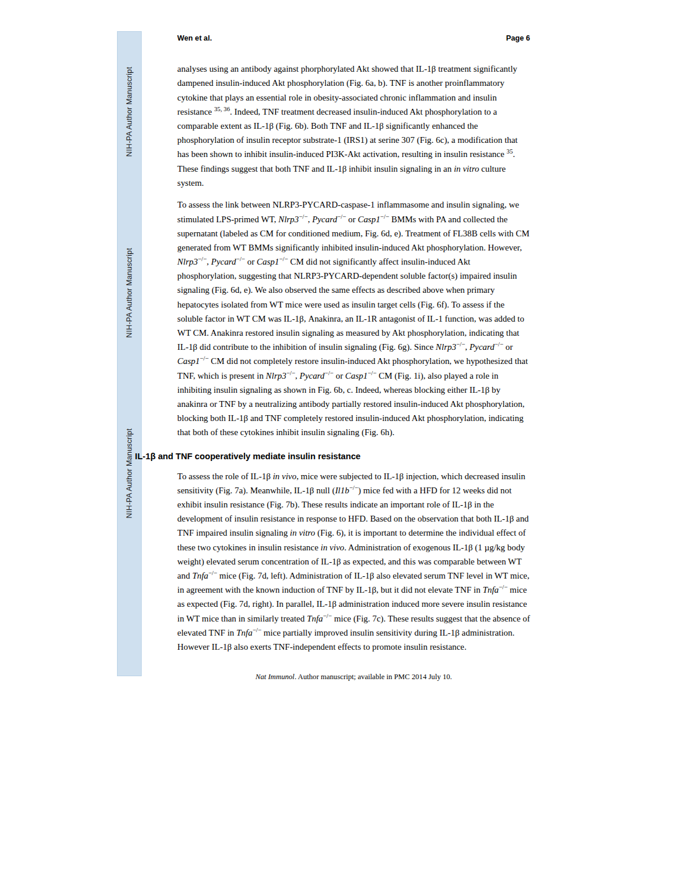NIH-PA Author Manuscript
NIH-PA Author Manuscript
NIH-PA Author Manuscript
Wen et al. Page 6
analyses using an antibody against phorphorylated Akt showed that IL-1β treatment significantly dampened insulin-induced Akt phosphorylation (Fig. 6a, b). TNF is another proinflammatory cytokine that plays an essential role in obesity-associated chronic inflammation and insulin resistance 35, 36. Indeed, TNF treatment decreased insulin-induced Akt phosphorylation to a comparable extent as IL-1β (Fig. 6b). Both TNF and IL-1β significantly enhanced the phosphorylation of insulin receptor substrate-1 (IRS1) at serine 307 (Fig. 6c), a modification that has been shown to inhibit insulin-induced PI3K-Akt activation, resulting in insulin resistance 35. These findings suggest that both TNF and IL-1β inhibit insulin signaling in an in vitro culture system.
To assess the link between NLRP3-PYCARD-caspase-1 inflammasome and insulin signaling, we stimulated LPS-primed WT, Nlrp3−/−, Pycard−/− or Casp1−/− BMMs with PA and collected the supernatant (labeled as CM for conditioned medium, Fig. 6d, e). Treatment of FL38B cells with CM generated from WT BMMs significantly inhibited insulin-induced Akt phosphorylation. However, Nlrp3−/−, Pycard−/− or Casp1−/− CM did not significantly affect insulin-induced Akt phosphorylation, suggesting that NLRP3-PYCARD-dependent soluble factor(s) impaired insulin signaling (Fig. 6d, e). We also observed the same effects as described above when primary hepatocytes isolated from WT mice were used as insulin target cells (Fig. 6f). To assess if the soluble factor in WT CM was IL-1β, Anakinra, an IL-1R antagonist of IL-1 function, was added to WT CM. Anakinra restored insulin signaling as measured by Akt phosphorylation, indicating that IL-1β did contribute to the inhibition of insulin signaling (Fig. 6g). Since Nlrp3−/−, Pycard−/− or Casp1−/− CM did not completely restore insulin-induced Akt phosphorylation, we hypothesized that TNF, which is present in Nlrp3−/−, Pycard−/− or Casp1−/− CM (Fig. 1i), also played a role in inhibiting insulin signaling as shown in Fig. 6b, c. Indeed, whereas blocking either IL-1β by anakinra or TNF by a neutralizing antibody partially restored insulin-induced Akt phosphorylation, blocking both IL-1β and TNF completely restored insulin-induced Akt phosphorylation, indicating that both of these cytokines inhibit insulin signaling (Fig. 6h).
IL-1β and TNF cooperatively mediate insulin resistance
To assess the role of IL-1β in vivo, mice were subjected to IL-1β injection, which decreased insulin sensitivity (Fig. 7a). Meanwhile, IL-1β null (Il1b−/−) mice fed with a HFD for 12 weeks did not exhibit insulin resistance (Fig. 7b). These results indicate an important role of IL-1β in the development of insulin resistance in response to HFD. Based on the observation that both IL-1β and TNF impaired insulin signaling in vitro (Fig. 6), it is important to determine the individual effect of these two cytokines in insulin resistance in vivo. Administration of exogenous IL-1β (1 µg/kg body weight) elevated serum concentration of IL-1β as expected, and this was comparable between WT and Tnfa−/− mice (Fig. 7d, left). Administration of IL-1β also elevated serum TNF level in WT mice, in agreement with the known induction of TNF by IL-1β, but it did not elevate TNF in Tnfa−/− mice as expected (Fig. 7d, right). In parallel, IL-1β administration induced more severe insulin resistance in WT mice than in similarly treated Tnfa−/− mice (Fig. 7c). These results suggest that the absence of elevated TNF in Tnfa−/− mice partially improved insulin sensitivity during IL-1β administration. However IL-1β also exerts TNF-independent effects to promote insulin resistance.
Nat Immunol. Author manuscript; available in PMC 2014 July 10.